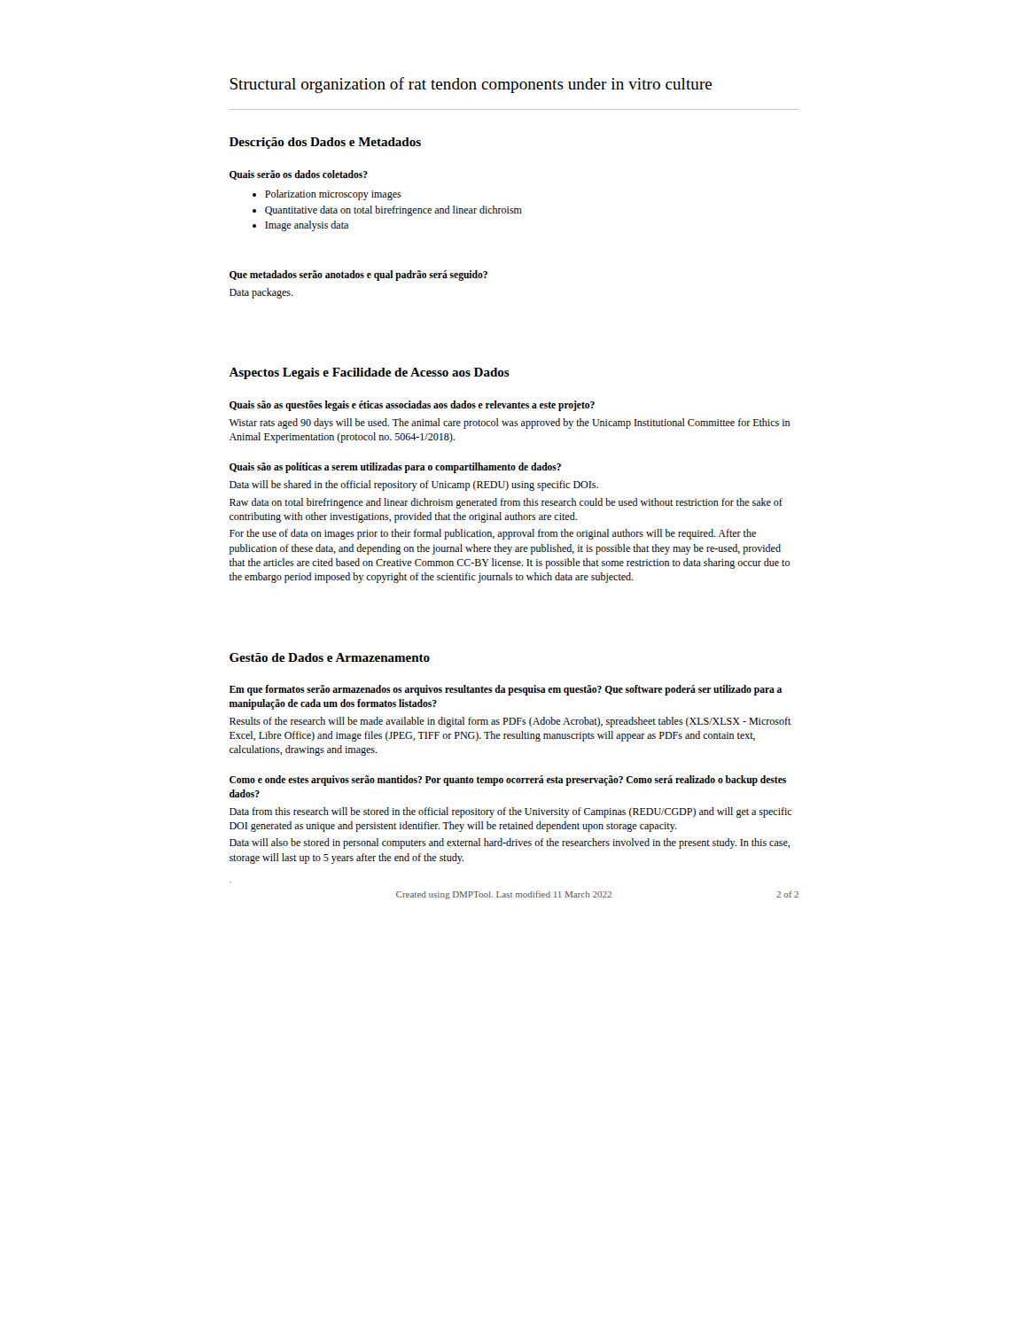Structural organization of rat tendon components under in vitro culture
Descrição dos Dados e Metadados
Quais serão os dados coletados?
Polarization microscopy images
Quantitative data on total birefringence and linear dichroism
Image analysis data
Que metadados serão anotados e qual padrão será seguido?
Data packages.
Aspectos Legais e Facilidade de Acesso aos Dados
Quais são as questões legais e éticas associadas aos dados e relevantes a este projeto?
Wistar rats aged 90 days will be used. The animal care protocol was approved by the Unicamp Institutional Committee for Ethics in Animal Experimentation (protocol no. 5064-1/2018).
Quais são as políticas a serem utilizadas para o compartilhamento de dados?
Data will be shared in the official repository of Unicamp (REDU) using specific DOIs.
Raw data on total birefringence and linear dichroism generated from this research could be used without restriction for the sake of contributing with other investigations, provided that the original authors are cited.
For the use of data on images prior to their formal publication, approval from the original authors will be required. After the publication of these data, and depending on the journal where they are published, it is possible that they may be re-used, provided that the articles are cited based on Creative Common CC-BY license. It is possible that some restriction to data sharing occur due to the embargo period imposed by copyright of the scientific journals to which data are subjected.
Gestão de Dados e Armazenamento
Em que formatos serão armazenados os arquivos resultantes da pesquisa em questão? Que software poderá ser utilizado para a manipulação de cada um dos formatos listados?
Results of the research will be made available in digital form as PDFs (Adobe Acrobat), spreadsheet tables (XLS/XLSX - Microsoft Excel, Libre Office) and image files (JPEG, TIFF or PNG). The resulting manuscripts will appear as PDFs and contain text, calculations, drawings and images.
Como e onde estes arquivos serão mantidos? Por quanto tempo ocorrerá esta preservação? Como será realizado o backup destes dados?
Data from this research will be stored in the official repository of the University of Campinas (REDU/CGDP) and will get a specific DOI generated as unique and persistent identifier. They will be retained dependent upon storage capacity.
Data will also be stored in personal computers and external hard-drives of the researchers involved in the present study. In this case, storage will last up to 5 years after the end of the study.
.
Created using DMPTool. Last modified 11 March 2022
2 of 2